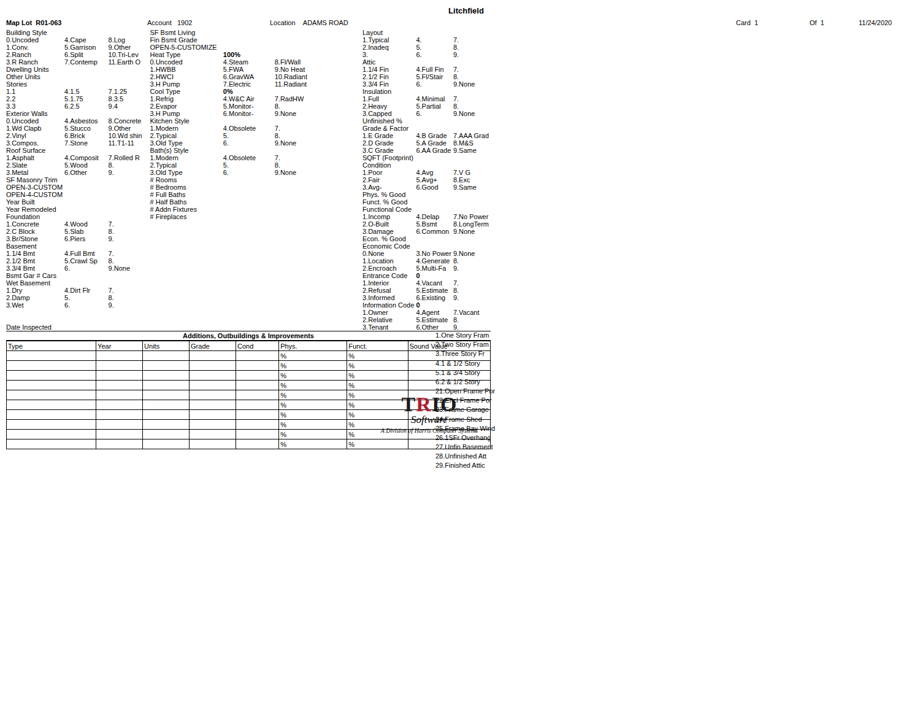Litchfield
Map Lot R01-063
Account 1902
Location ADAMS ROAD
Card 1
Of 1
11/24/2020
| Building Style | | | SF Bsmt Living | | | | Layout | | |
| 0.Uncoded | 4.Cape | 8.Log | Fin Bsmt Grade | | | | 1.Typical | 4. | 7. |
| 1.Conv. | 5.Garrison | 9.Other | OPEN-5-CUSTOMIZE | | | | 2.Inadeq | 5. | 8. |
| 2.Ranch | 6.Split | 10.Tri-Lev | Heat Type | 100% | | | 3. | 6. | 9. |
| 3.R Ranch | 7.Contemp | 11.Earth O | 0.Uncoded | 4.Steam | 8.Fl/Wall | | Attic | | |
| Dwelling Units | | | 1.HWBB | 5.FWA | 9.No Heat | | 1.1/4 Fin | 4.Full Fin | 7. |
| Other Units | | | 2.HWCI | 6.GravWA | 10.Radiant | | 2.1/2 Fin | 5.Fl/Stair | 8. |
| Stories | | | 3.H Pump | 7.Electric | 11.Radiant | | 3.3/4 Fin | 6. | 9.None |
| 1.1 | 4.1.5 | 7.1.25 | Cool Type | 0% | | | Insulation | | |
| 2.2 | 5.1.75 | 8.3.5 | 1.Refrig | 4.W&C Air | 7.RadHW | | 1.Full | 4.Minimal | 7. |
| 3.3 | 6.2.5 | 9.4 | 2.Evapor | 5.Monitor- | 8. | | 2.Heavy | 5.Partial | 8. |
| Exterior Walls | | | 3.H Pump | 6.Monitor- | 9.None | | 3.Capped | 6. | 9.None |
| 0.Uncoded | 4.Asbestos | 8.Concrete | Kitchen Style | | | | Unfinished % | | |
| 1.Wd Clapb | 5.Stucco | 9.Other | 1.Modern | 4.Obsolete | 7. | | Grade & Factor | | |
| 2.Vinyl | 6.Brick | 10.Wd shin | 2.Typical | 5. | 8. | | 1.E Grade | 4.B Grade | 7.AAA Grad |
| 3.Compos. | 7.Stone | 11.T1-11 | 3.Old Type | 6. | 9.None | | 2.D Grade | 5.A Grade | 8.M&S |
| Roof Surface | | | Bath(s) Style | | | | 3.C Grade | 6.AA Grade | 9.Same |
| 1.Asphalt | 4.Composit | 7.Rolled R | 1.Modern | 4.Obsolete | 7. | | SQFT (Footprint) | | |
| 2.Slate | 5.Wood | 8. | 2.Typical | 5. | 8. | | Condition | | |
| 3.Metal | 6.Other | 9. | 3.Old Type | 6. | 9.None | | 1.Poor | 4.Avg | 7.V G |
| SF Masonry Trim | | | # Rooms | | | | 2.Fair | 5.Avg+ | 8.Exc |
| OPEN-3-CUSTOM | | | # Bedrooms | | | | 3.Avg- | 6.Good | 9.Same |
| OPEN-4-CUSTOM | | | # Full Baths | | | | Phys. % Good | | |
| Year Built | | | # Half Baths | | | | Funct. % Good | | |
| Year Remodeled | | | # Addn Fixtures | | | | Functional Code | | |
| Foundation | | | # Fireplaces | | | | 1.Incomp | 4.Delap | 7.No Power |
| 1.Concrete | 4.Wood | 7. | | | | | 2.O-Built | 5.Bsmt | 8.LongTerm |
| 2.C Block | 5.Slab | 8. | | | | | 3.Damage | 6.Common | 9.None |
| 3.Br/Stone | 6.Piers | 9. | | | | | Econ. % Good | | |
| Basement | | | | | | | Economic Code | | |
| 1.1/4 Bmt | 4.Full Bmt | 7. | | | | | 0.None | 3.No Power | 9.None |
| 2.1/2 Bmt | 5.Crawl Sp | 8. | | | | | 1.Location | 4.Generate | 8. |
| 3.3/4 Bmt | 6. | 9.None | | | | | 2.Encroach | 5.Multi-Fa | 9. |
| Bsmt Gar # Cars | | | | | | | Entrance Code | 0 | |
| Wet Basement | | | | | | | 1.Interior | 4.Vacant | 7. |
| 1.Dry | 4.Dirt Flr | 7. | | | | | 2.Refusal | 5.Estimate | 8. |
| 2.Damp | 5. | 8. | | | | | 3.Informed | 6.Existing | 9. |
| 3.Wet | 6. | 9. | | | | | Information Code | 0 | |
| | | | | | | | 1.Owner | 4.Agent | 7.Vacant |
| | | | | | | | 2.Relative | 5.Estimate | 8. |
| Date Inspected | | | | | 3.Tenant | 6.Other | 9. |
Additions, Outbuildings & Improvements
| Type | Year | Units | Grade | Cond | Phys. | Funct. | Sound Value |
| --- | --- | --- | --- | --- | --- | --- | --- |
| | | | | | % | % | |
| | | | | | % | % | |
| | | | | | % | % | |
| | | | | | % | % | |
| | | | | | % | % | |
| | | | | | % | % | |
| | | | | | % | % | |
| | | | | | % | % | |
| | | | | | % | % | |
| | | | | | % | % | |
1.One Story Fram
2.Two Story Fram
3.Three Story Fr
4.1 & 1/2 Story
5.1 & 3/4 Story
6.2 & 1/2 Story
21.Open Frame Por
22.Encl Frame Por
23.Frame Garage
24.Frame Shed
25.Frame Bay Wind
26.1SFr Overhang
27.Unfin Basement
28.Unfinished Att
29.Finished Attic
TRIO
Software
A Division of Harris Computer Systems